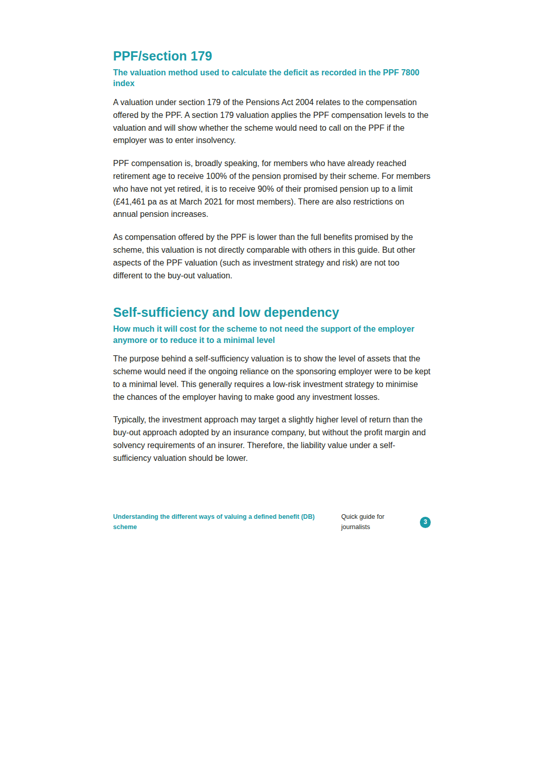PPF/section 179
The valuation method used to calculate the deficit as recorded in the PPF 7800 index
A valuation under section 179 of the Pensions Act 2004 relates to the compensation offered by the PPF. A section 179 valuation applies the PPF compensation levels to the valuation and will show whether the scheme would need to call on the PPF if the employer was to enter insolvency.
PPF compensation is, broadly speaking, for members who have already reached retirement age to receive 100% of the pension promised by their scheme. For members who have not yet retired, it is to receive 90% of their promised pension up to a limit (£41,461 pa as at March 2021 for most members). There are also restrictions on annual pension increases.
As compensation offered by the PPF is lower than the full benefits promised by the scheme, this valuation is not directly comparable with others in this guide. But other aspects of the PPF valuation (such as investment strategy and risk) are not too different to the buy-out valuation.
Self-sufficiency and low dependency
How much it will cost for the scheme to not need the support of the employer
anymore or to reduce it to a minimal level
The purpose behind a self-sufficiency valuation is to show the level of assets that the scheme would need if the ongoing reliance on the sponsoring employer were to be kept to a minimal level. This generally requires a low-risk investment strategy to minimise the chances of the employer having to make good any investment losses.
Typically, the investment approach may target a slightly higher level of return than the buy-out approach adopted by an insurance company, but without the profit margin and solvency requirements of an insurer. Therefore, the liability value under a self-sufficiency valuation should be lower.
Understanding the different ways of valuing a defined benefit (DB) scheme Quick guide for journalists 3